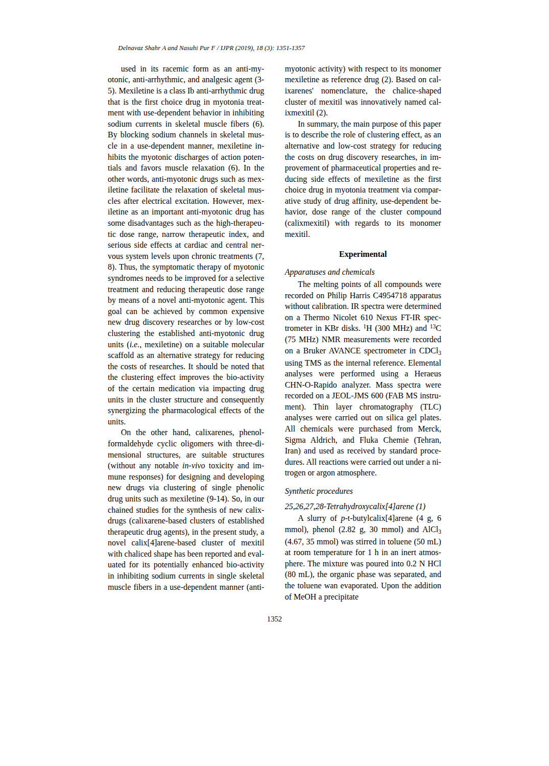Delnavaz Shahr A and Nasuhi Pur F / IJPR (2019), 18 (3): 1351-1357
used in its racemic form as an anti-myotonic, anti-arrhythmic, and analgesic agent (3-5). Mexiletine is a class Ib anti-arrhythmic drug that is the first choice drug in myotonia treatment with use-dependent behavior in inhibiting sodium currents in skeletal muscle fibers (6). By blocking sodium channels in skeletal muscle in a use-dependent manner, mexiletine inhibits the myotonic discharges of action potentials and favors muscle relaxation (6). In the other words, anti-myotonic drugs such as mexiletine facilitate the relaxation of skeletal muscles after electrical excitation. However, mexiletine as an important anti-myotonic drug has some disadvantages such as the high-therapeutic dose range, narrow therapeutic index, and serious side effects at cardiac and central nervous system levels upon chronic treatments (7, 8). Thus, the symptomatic therapy of myotonic syndromes needs to be improved for a selective treatment and reducing therapeutic dose range by means of a novel anti-myotonic agent. This goal can be achieved by common expensive new drug discovery researches or by low-cost clustering the established anti-myotonic drug units (i.e., mexiletine) on a suitable molecular scaffold as an alternative strategy for reducing the costs of researches. It should be noted that the clustering effect improves the bio-activity of the certain medication via impacting drug units in the cluster structure and consequently synergizing the pharmacological effects of the units.
On the other hand, calixarenes, phenol-formaldehyde cyclic oligomers with three-dimensional structures, are suitable structures (without any notable in-vivo toxicity and immune responses) for designing and developing new drugs via clustering of single phenolic drug units such as mexiletine (9-14). So, in our chained studies for the synthesis of new calixdrugs (calixarene-based clusters of established therapeutic drug agents), in the present study, a novel calix[4]arene-based cluster of mexitil with chaliced shape has been reported and evaluated for its potentially enhanced bio-activity in inhibiting sodium currents in single skeletal muscle fibers in a use-dependent manner (anti-myotonic activity) with respect to its monomer mexiletine as reference drug (2). Based on calixarenes' nomenclature, the chalice-shaped cluster of mexitil was innovatively named calixmexitil (2).
In summary, the main purpose of this paper is to describe the role of clustering effect, as an alternative and low-cost strategy for reducing the costs on drug discovery researches, in improvement of pharmaceutical properties and reducing side effects of mexiletine as the first choice drug in myotonia treatment via comparative study of drug affinity, use-dependent behavior, dose range of the cluster compound (calixmexitil) with regards to its monomer mexitil.
Experimental
Apparatuses and chemicals
The melting points of all compounds were recorded on Philip Harris C4954718 apparatus without calibration. IR spectra were determined on a Thermo Nicolet 610 Nexus FT-IR spectrometer in KBr disks. 1H (300 MHz) and 13C (75 MHz) NMR measurements were recorded on a Bruker AVANCE spectrometer in CDCl3 using TMS as the internal reference. Elemental analyses were performed using a Heraeus CHN-O-Rapido analyzer. Mass spectra were recorded on a JEOL-JMS 600 (FAB MS instrument). Thin layer chromatography (TLC) analyses were carried out on silica gel plates. All chemicals were purchased from Merck, Sigma Aldrich, and Fluka Chemie (Tehran, Iran) and used as received by standard procedures. All reactions were carried out under a nitrogen or argon atmosphere.
Synthetic procedures
25,26,27,28-Tetrahydroxycalix[4]arene (1)
A slurry of p-t-butylcalix[4]arene (4 g, 6 mmol), phenol (2.82 g, 30 mmol) and AlCl3 (4.67, 35 mmol) was stirred in toluene (50 mL) at room temperature for 1 h in an inert atmosphere. The mixture was poured into 0.2 N HCl (80 mL), the organic phase was separated, and the toluene wan evaporated. Upon the addition of MeOH a precipitate
1352